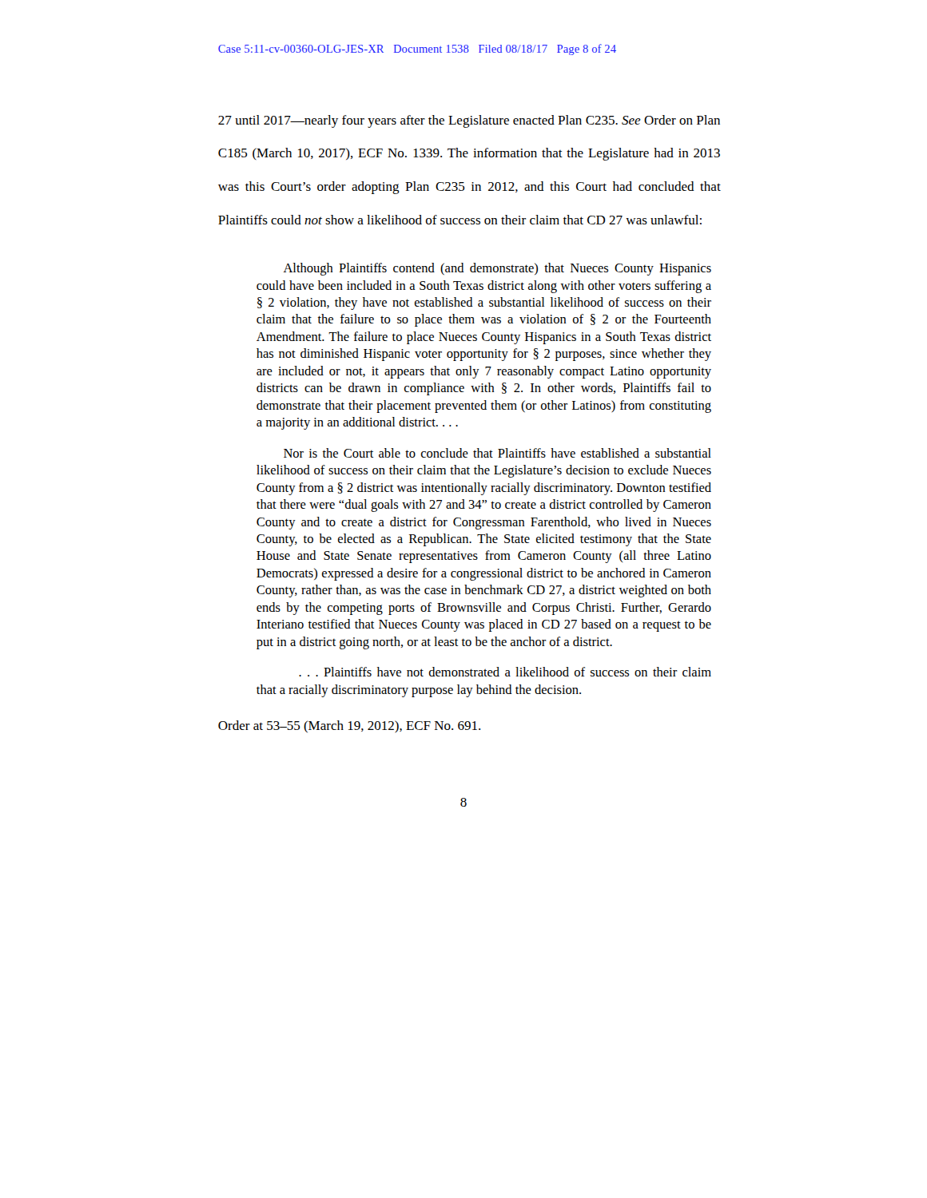Case 5:11-cv-00360-OLG-JES-XR Document 1538 Filed 08/18/17 Page 8 of 24
27 until 2017—nearly four years after the Legislature enacted Plan C235. See Order on Plan C185 (March 10, 2017), ECF No. 1339. The information that the Legislature had in 2013 was this Court’s order adopting Plan C235 in 2012, and this Court had concluded that Plaintiffs could not show a likelihood of success on their claim that CD 27 was unlawful:
Although Plaintiffs contend (and demonstrate) that Nueces County Hispanics could have been included in a South Texas district along with other voters suffering a § 2 violation, they have not established a substantial likelihood of success on their claim that the failure to so place them was a violation of § 2 or the Fourteenth Amendment. The failure to place Nueces County Hispanics in a South Texas district has not diminished Hispanic voter opportunity for § 2 purposes, since whether they are included or not, it appears that only 7 reasonably compact Latino opportunity districts can be drawn in compliance with § 2. In other words, Plaintiffs fail to demonstrate that their placement prevented them (or other Latinos) from constituting a majority in an additional district. . . .
Nor is the Court able to conclude that Plaintiffs have established a substantial likelihood of success on their claim that the Legislature’s decision to exclude Nueces County from a § 2 district was intentionally racially discriminatory. Downton testified that there were “dual goals with 27 and 34” to create a district controlled by Cameron County and to create a district for Congressman Farenthold, who lived in Nueces County, to be elected as a Republican. The State elicited testimony that the State House and State Senate representatives from Cameron County (all three Latino Democrats) expressed a desire for a congressional district to be anchored in Cameron County, rather than, as was the case in benchmark CD 27, a district weighted on both ends by the competing ports of Brownsville and Corpus Christi. Further, Gerardo Interiano testified that Nueces County was placed in CD 27 based on a request to be put in a district going north, or at least to be the anchor of a district.
. . . Plaintiffs have not demonstrated a likelihood of success on their claim that a racially discriminatory purpose lay behind the decision.
Order at 53–55 (March 19, 2012), ECF No. 691.
8